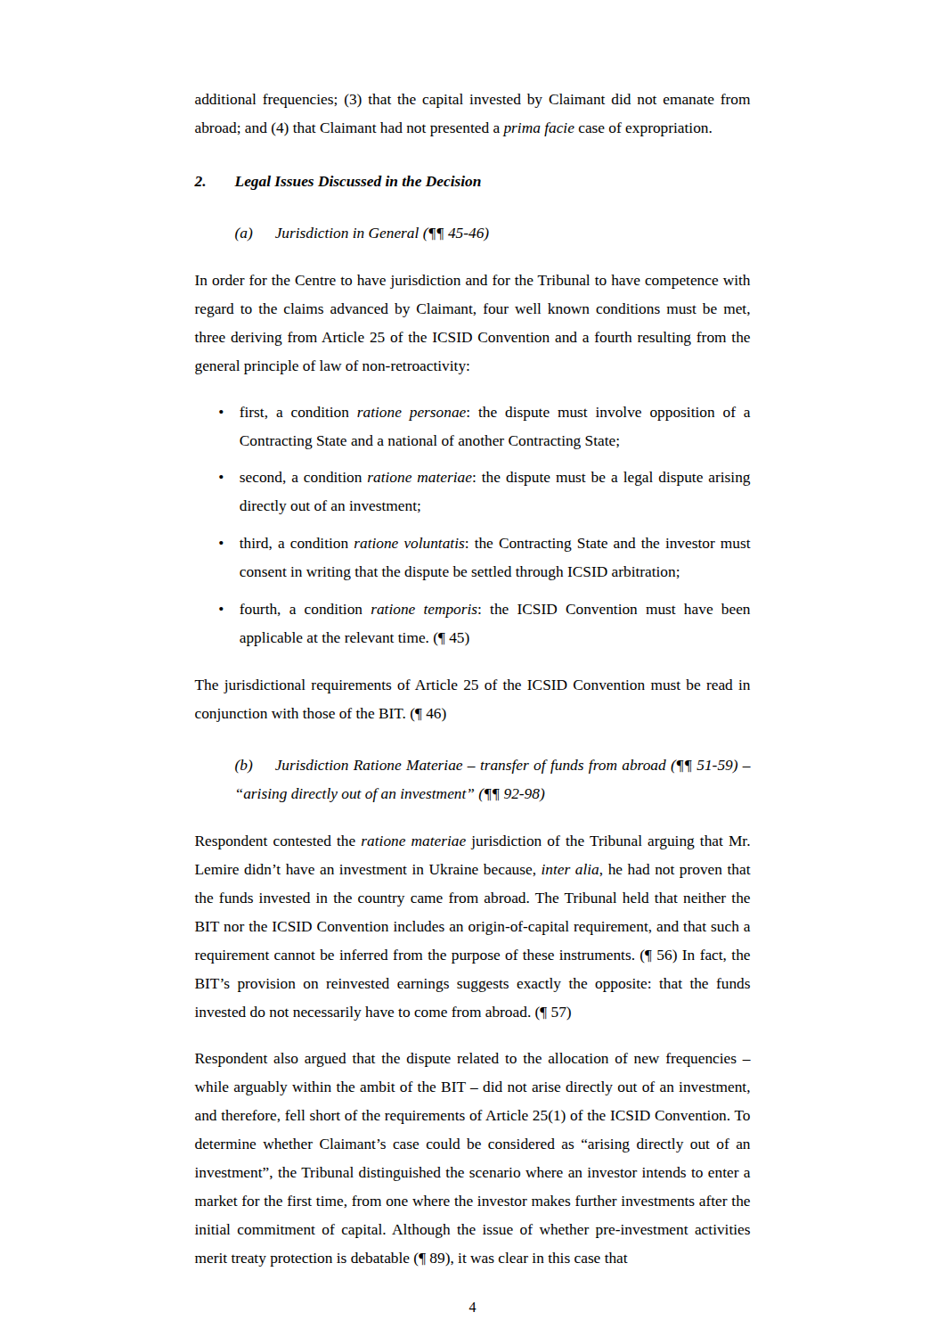additional frequencies; (3) that the capital invested by Claimant did not emanate from abroad; and (4) that Claimant had not presented a prima facie case of expropriation.
2. Legal Issues Discussed in the Decision
(a) Jurisdiction in General (¶¶ 45-46)
In order for the Centre to have jurisdiction and for the Tribunal to have competence with regard to the claims advanced by Claimant, four well known conditions must be met, three deriving from Article 25 of the ICSID Convention and a fourth resulting from the general principle of law of non-retroactivity:
first, a condition ratione personae: the dispute must involve opposition of a Contracting State and a national of another Contracting State;
second, a condition ratione materiae: the dispute must be a legal dispute arising directly out of an investment;
third, a condition ratione voluntatis: the Contracting State and the investor must consent in writing that the dispute be settled through ICSID arbitration;
fourth, a condition ratione temporis: the ICSID Convention must have been applicable at the relevant time. (¶ 45)
The jurisdictional requirements of Article 25 of the ICSID Convention must be read in conjunction with those of the BIT. (¶ 46)
(b) Jurisdiction Ratione Materiae – transfer of funds from abroad (¶¶ 51-59) – “arising directly out of an investment” (¶¶ 92-98)
Respondent contested the ratione materiae jurisdiction of the Tribunal arguing that Mr. Lemire didn’t have an investment in Ukraine because, inter alia, he had not proven that the funds invested in the country came from abroad. The Tribunal held that neither the BIT nor the ICSID Convention includes an origin-of-capital requirement, and that such a requirement cannot be inferred from the purpose of these instruments. (¶ 56) In fact, the BIT’s provision on reinvested earnings suggests exactly the opposite: that the funds invested do not necessarily have to come from abroad. (¶ 57)
Respondent also argued that the dispute related to the allocation of new frequencies – while arguably within the ambit of the BIT – did not arise directly out of an investment, and therefore, fell short of the requirements of Article 25(1) of the ICSID Convention. To determine whether Claimant’s case could be considered as “arising directly out of an investment”, the Tribunal distinguished the scenario where an investor intends to enter a market for the first time, from one where the investor makes further investments after the initial commitment of capital. Although the issue of whether pre-investment activities merit treaty protection is debatable (¶ 89), it was clear in this case that
4